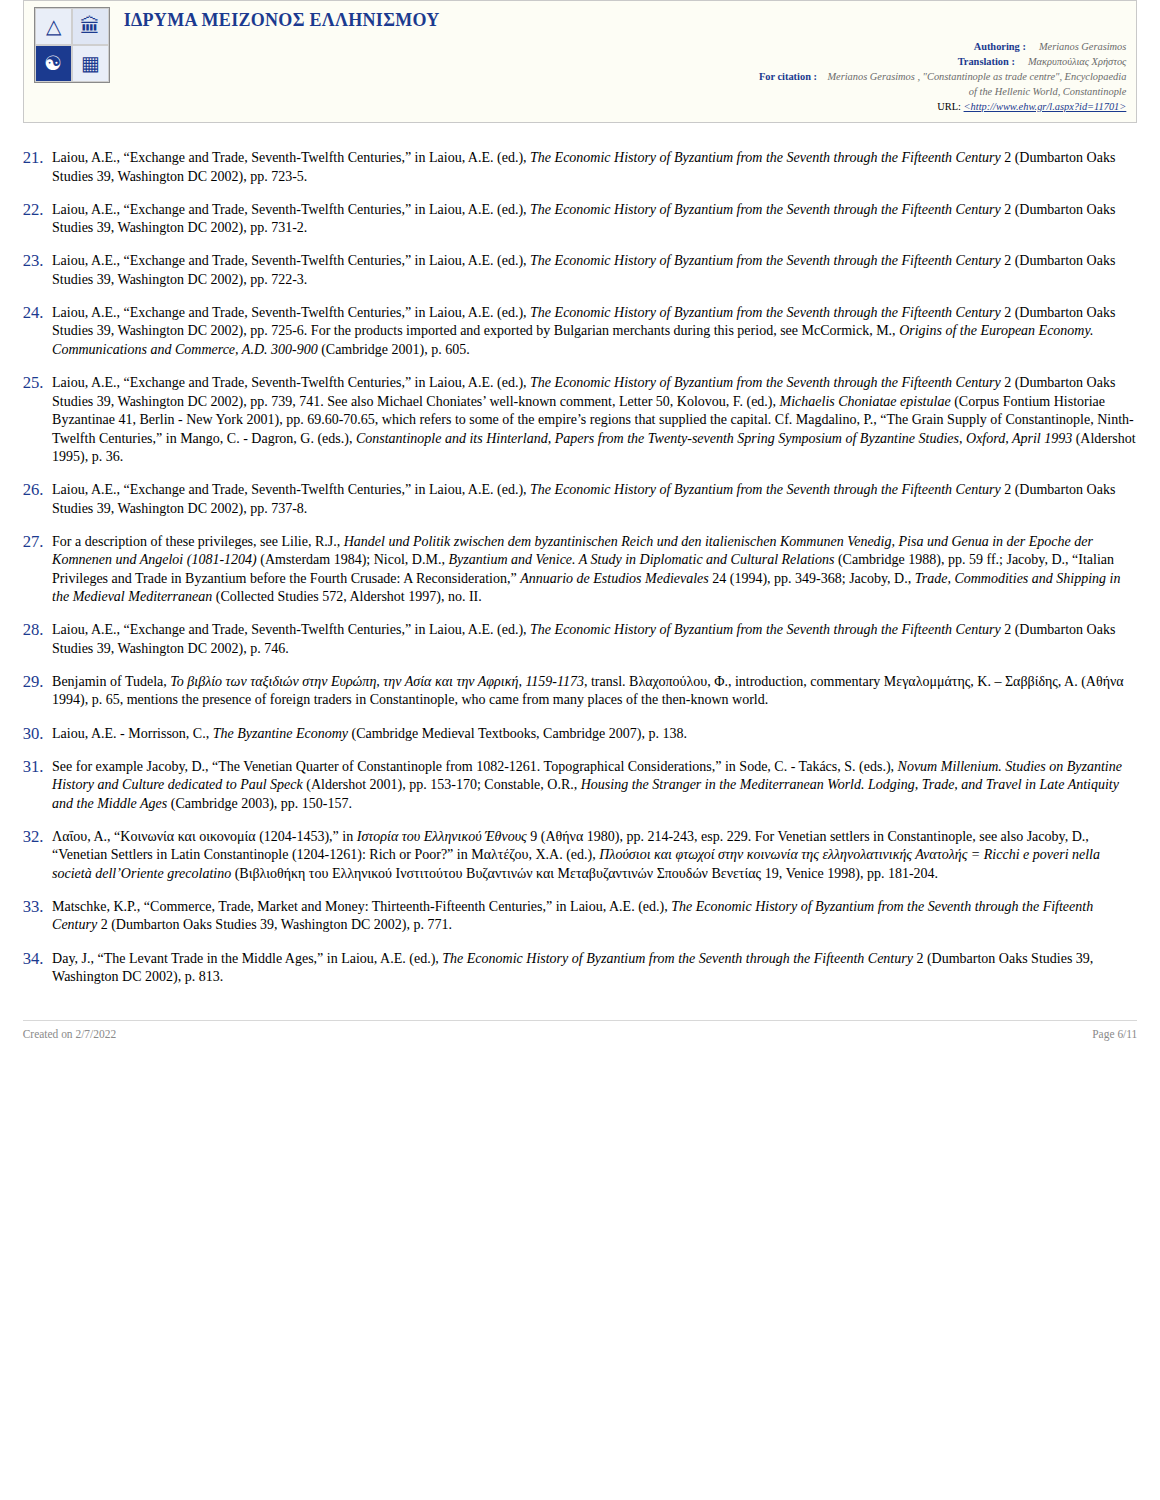△
🏛
☯
▦
ΙΔΡΥΜΑ ΜΕΙΖΟΝΟΣ ΕΛΛΗΝΙΣΜΟΥ
Authoring : Merianos Gerasimos Translation : Μακρυπούλιας Χρήστος For citation : Merianos Gerasimos , "Constantinople as trade centre", Encyclopaedia of the Hellenic World, Constantinople URL: <http://www.ehw.gr/l.aspx?id=11701>
21. Laiou, A.E., “Exchange and Trade, Seventh-Twelfth Centuries,” in Laiou, A.E. (ed.), The Economic History of Byzantium from the Seventh through the Fifteenth Century 2 (Dumbarton Oaks Studies 39, Washington DC 2002), pp. 723-5.
22. Laiou, A.E., “Exchange and Trade, Seventh-Twelfth Centuries,” in Laiou, A.E. (ed.), The Economic History of Byzantium from the Seventh through the Fifteenth Century 2 (Dumbarton Oaks Studies 39, Washington DC 2002), pp. 731-2.
23. Laiou, A.E., “Exchange and Trade, Seventh-Twelfth Centuries,” in Laiou, A.E. (ed.), The Economic History of Byzantium from the Seventh through the Fifteenth Century 2 (Dumbarton Oaks Studies 39, Washington DC 2002), pp. 722-3.
24. Laiou, A.E., “Exchange and Trade, Seventh-Twelfth Centuries,” in Laiou, A.E. (ed.), The Economic History of Byzantium from the Seventh through the Fifteenth Century 2 (Dumbarton Oaks Studies 39, Washington DC 2002), pp. 725-6. For the products imported and exported by Bulgarian merchants during this period, see McCormick, M., Origins of the European Economy. Communications and Commerce, A.D. 300-900 (Cambridge 2001), p. 605.
25. Laiou, A.E., “Exchange and Trade, Seventh-Twelfth Centuries,” in Laiou, A.E. (ed.), The Economic History of Byzantium from the Seventh through the Fifteenth Century 2 (Dumbarton Oaks Studies 39, Washington DC 2002), pp. 739, 741. See also Michael Choniates’ well-known comment, Letter 50, Kolovou, F. (ed.), Michaelis Choniatae epistulae (Corpus Fontium Historiae Byzantinae 41, Berlin - New York 2001), pp. 69.60-70.65, which refers to some of the empire’s regions that supplied the capital. Cf. Magdalino, P., “The Grain Supply of Constantinople, Ninth-Twelfth Centuries,” in Mango, C. - Dagron, G. (eds.), Constantinople and its Hinterland, Papers from the Twenty-seventh Spring Symposium of Byzantine Studies, Oxford, April 1993 (Aldershot 1995), p. 36.
26. Laiou, A.E., “Exchange and Trade, Seventh-Twelfth Centuries,” in Laiou, A.E. (ed.), The Economic History of Byzantium from the Seventh through the Fifteenth Century 2 (Dumbarton Oaks Studies 39, Washington DC 2002), pp. 737-8.
27. For a description of these privileges, see Lilie, R.J., Handel und Politik zwischen dem byzantinischen Reich und den italienischen Kommunen Venedig, Pisa und Genua in der Epoche der Komnenen und Angeloi (1081-1204) (Amsterdam 1984); Nicol, D.M., Byzantium and Venice. A Study in Diplomatic and Cultural Relations (Cambridge 1988), pp. 59 ff.; Jacoby, D., “Italian Privileges and Trade in Byzantium before the Fourth Crusade: A Reconsideration,” Annuario de Estudios Medievales 24 (1994), pp. 349-368; Jacoby, D., Trade, Commodities and Shipping in the Medieval Mediterranean (Collected Studies 572, Aldershot 1997), no. II.
28. Laiou, A.E., “Exchange and Trade, Seventh-Twelfth Centuries,” in Laiou, A.E. (ed.), The Economic History of Byzantium from the Seventh through the Fifteenth Century 2 (Dumbarton Oaks Studies 39, Washington DC 2002), p. 746.
29. Benjamin of Tudela, Το βιβλίο των ταξιδιών στην Ευρώπη, την Ασία και την Αφρική, 1159-1173, transl. Βλαχοπούλου, Φ., introduction, commentary Μεγαλομμάτης, Κ. – Σαββίδης, Α. (Αθήνα 1994), p. 65, mentions the presence of foreign traders in Constantinople, who came from many places of the then-known world.
30. Laiou, A.E. - Morrisson, C., The Byzantine Economy (Cambridge Medieval Textbooks, Cambridge 2007), p. 138.
31. See for example Jacoby, D., “The Venetian Quarter of Constantinople from 1082-1261. Topographical Considerations,” in Sode, C. - Takács, S. (eds.), Novum Millenium. Studies on Byzantine History and Culture dedicated to Paul Speck (Aldershot 2001), pp. 153-170; Constable, O.R., Housing the Stranger in the Mediterranean World. Lodging, Trade, and Travel in Late Antiquity and the Middle Ages (Cambridge 2003), pp. 150-157.
32. Λαΐου, Α., “Κοινωνία και οικονομία (1204-1453),” in Ιστορία του Ελληνικού Έθνους 9 (Αθήνα 1980), pp. 214-243, esp. 229. For Venetian settlers in Constantinople, see also Jacoby, D., “Venetian Settlers in Latin Constantinople (1204-1261): Rich or Poor?” in Μαλτέζου, Χ.Α. (ed.), Πλούσιοι και φτωχοί στην κοινωνία της ελληνολατινικής Ανατολής = Ricchi e poveri nella società dell’Oriente grecolatino (Βιβλιοθήκη του Ελληνικού Ινστιτούτου Βυζαντινών και Μεταβυζαντινών Σπουδών Βενετίας 19, Venice 1998), pp. 181-204.
33. Matschke, K.P., “Commerce, Trade, Market and Money: Thirteenth-Fifteenth Centuries,” in Laiou, A.E. (ed.), The Economic History of Byzantium from the Seventh through the Fifteenth Century 2 (Dumbarton Oaks Studies 39, Washington DC 2002), p. 771.
34. Day, J., “The Levant Trade in the Middle Ages,” in Laiou, A.E. (ed.), The Economic History of Byzantium from the Seventh through the Fifteenth Century 2 (Dumbarton Oaks Studies 39, Washington DC 2002), p. 813.
Created on 2/7/2022 Page 6/11